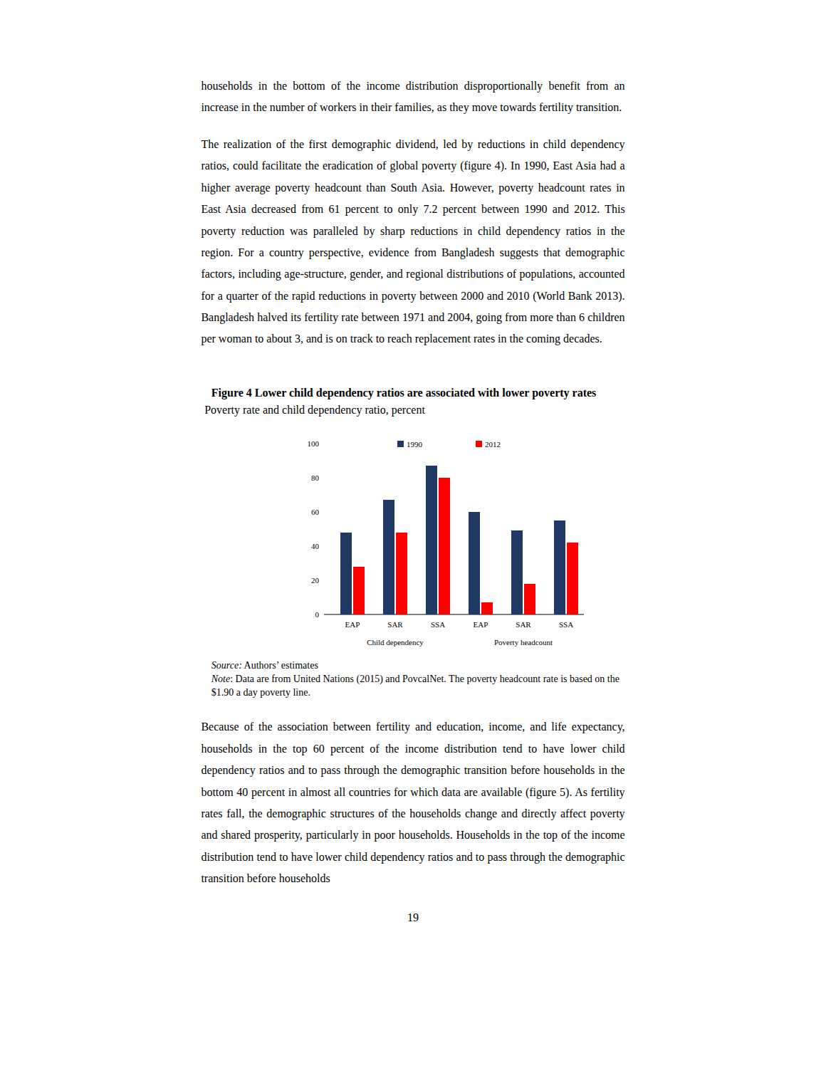households in the bottom of the income distribution disproportionally benefit from an increase in the number of workers in their families, as they move towards fertility transition.
The realization of the first demographic dividend, led by reductions in child dependency ratios, could facilitate the eradication of global poverty (figure 4). In 1990, East Asia had a higher average poverty headcount than South Asia. However, poverty headcount rates in East Asia decreased from 61 percent to only 7.2 percent between 1990 and 2012. This poverty reduction was paralleled by sharp reductions in child dependency ratios in the region. For a country perspective, evidence from Bangladesh suggests that demographic factors, including age-structure, gender, and regional distributions of populations, accounted for a quarter of the rapid reductions in poverty between 2000 and 2010 (World Bank 2013). Bangladesh halved its fertility rate between 1971 and 2004, going from more than 6 children per woman to about 3, and is on track to reach replacement rates in the coming decades.
Figure 4 Lower child dependency ratios are associated with lower poverty rates
Poverty rate and child dependency ratio, percent
100 80 60 40 20 0 1990 2012 EAP SAR SSA EAP SAR SSA Child dependency Poverty headcount
Source: Authors’ estimates
Note: Data are from United Nations (2015) and PovcalNet. The poverty headcount rate is based on the $1.90 a day poverty line.
Because of the association between fertility and education, income, and life expectancy, households in the top 60 percent of the income distribution tend to have lower child dependency ratios and to pass through the demographic transition before households in the bottom 40 percent in almost all countries for which data are available (figure 5). As fertility rates fall, the demographic structures of the households change and directly affect poverty and shared prosperity, particularly in poor households. Households in the top of the income distribution tend to have lower child dependency ratios and to pass through the demographic transition before households
19